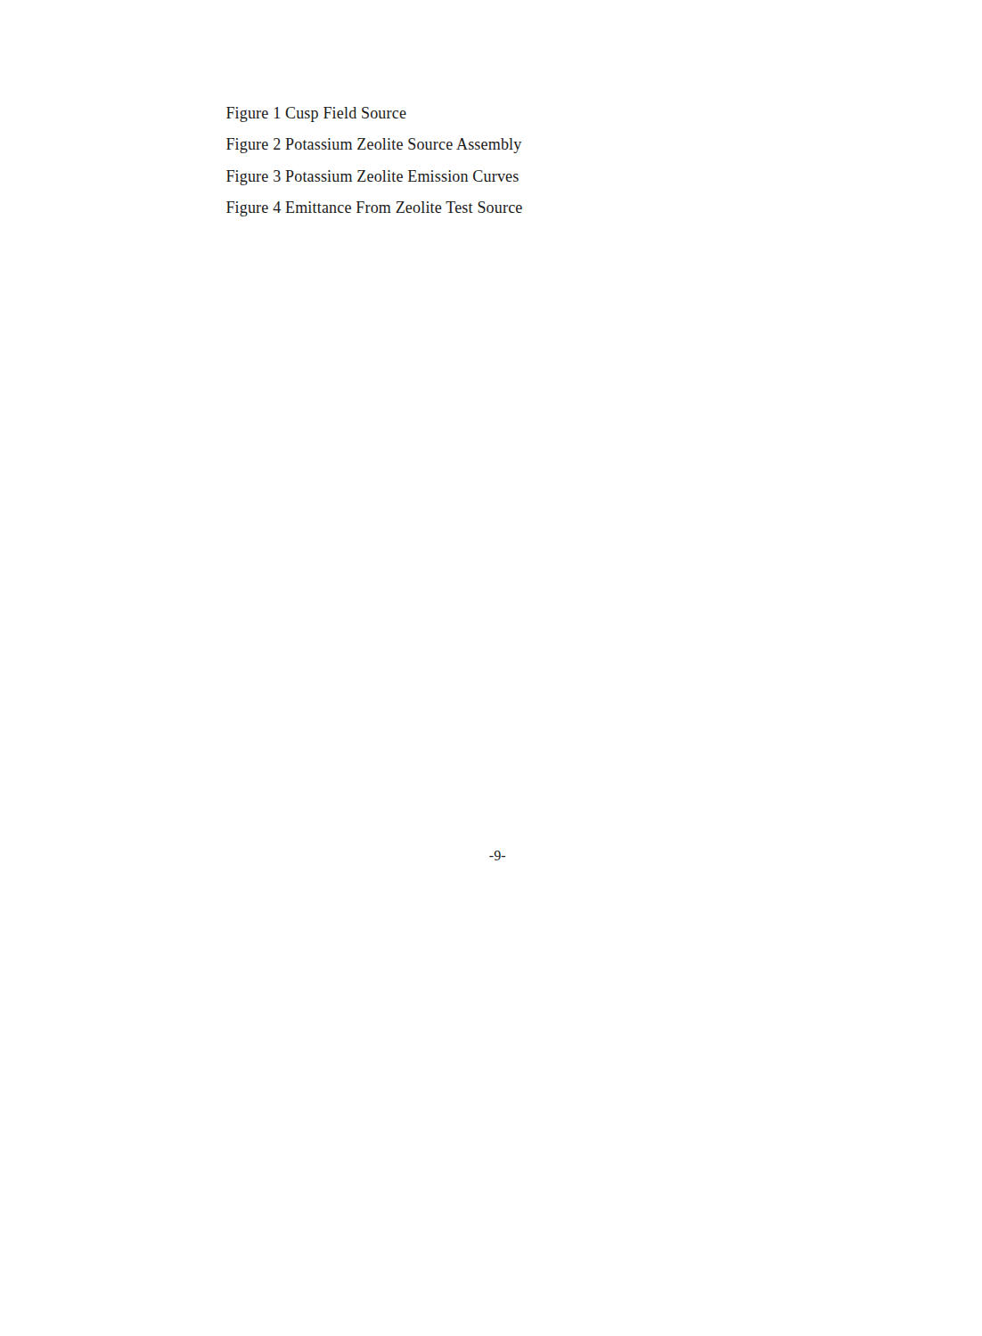Figure 1 Cusp Field Source
Figure 2 Potassium Zeolite Source Assembly
Figure 3 Potassium Zeolite Emission Curves
Figure 4 Emittance From Zeolite Test Source
-9-